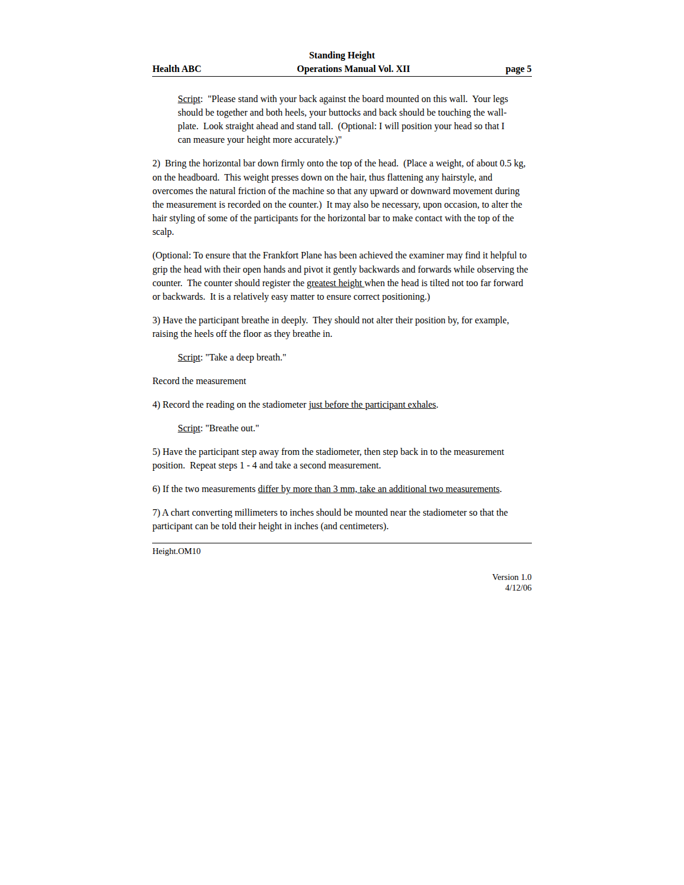Standing Height
Health ABC Operations Manual Vol. XII page 5
Script: "Please stand with your back against the board mounted on this wall. Your legs should be together and both heels, your buttocks and back should be touching the wall-plate. Look straight ahead and stand tall. (Optional: I will position your head so that I can measure your height more accurately.)"
2) Bring the horizontal bar down firmly onto the top of the head. (Place a weight, of about 0.5 kg, on the headboard. This weight presses down on the hair, thus flattening any hairstyle, and overcomes the natural friction of the machine so that any upward or downward movement during the measurement is recorded on the counter.) It may also be necessary, upon occasion, to alter the hair styling of some of the participants for the horizontal bar to make contact with the top of the scalp.
(Optional: To ensure that the Frankfort Plane has been achieved the examiner may find it helpful to grip the head with their open hands and pivot it gently backwards and forwards while observing the counter. The counter should register the greatest height when the head is tilted not too far forward or backwards. It is a relatively easy matter to ensure correct positioning.)
3) Have the participant breathe in deeply. They should not alter their position by, for example, raising the heels off the floor as they breathe in.
Script: "Take a deep breath."
Record the measurement
4) Record the reading on the stadiometer just before the participant exhales.
Script: "Breathe out."
5) Have the participant step away from the stadiometer, then step back in to the measurement position. Repeat steps 1 - 4 and take a second measurement.
6) If the two measurements differ by more than 3 mm, take an additional two measurements.
7) A chart converting millimeters to inches should be mounted near the stadiometer so that the participant can be told their height in inches (and centimeters).
Height.OM10
Version 1.0
4/12/06